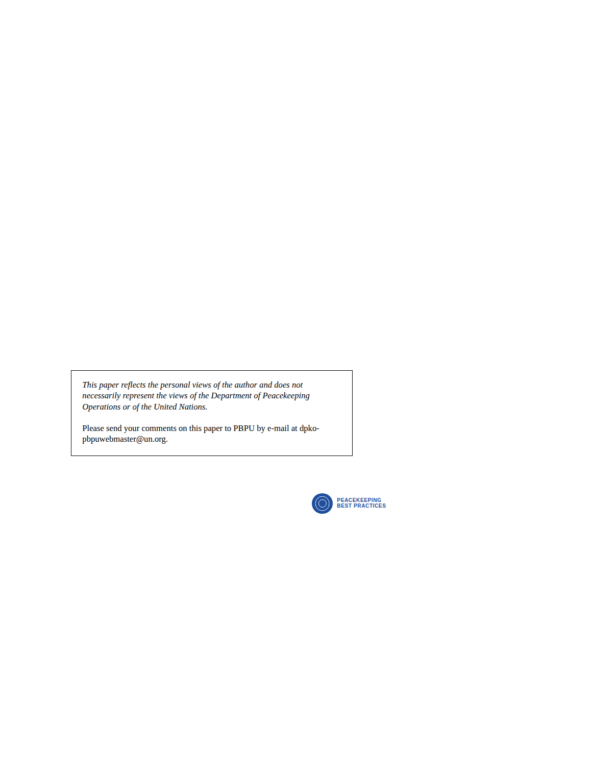This paper reflects the personal views of the author and does not necessarily represent the views of the Department of Peacekeeping Operations or of the United Nations.
Please send your comments on this paper to PBPU by e-mail at dpko-pbpuwebmaster@un.org.
PEACEKEEPING BEST PRACTICES